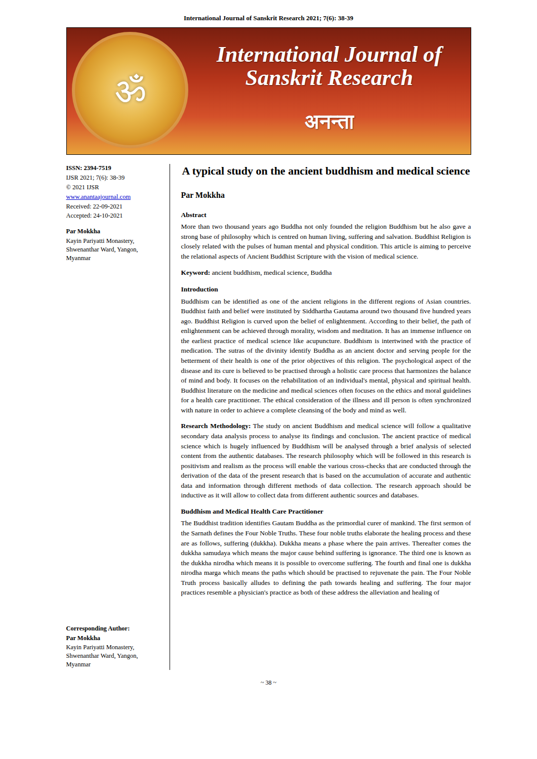International Journal of Sanskrit Research 2021; 7(6): 38-39
ॐ
International Journal of
Sanskrit Research
अनन्ता
ISSN: 2394-7519
IJSR 2021; 7(6): 38-39
© 2021 IJSR
www.anantaajournal.com
Received: 22-09-2021
Accepted: 24-10-2021
Par Mokkha
Kayin Pariyatti Monastery, Shwenanthar Ward, Yangon, Myanmar
Corresponding Author:
Par Mokkha
Kayin Pariyatti Monastery, Shwenanthar Ward, Yangon, Myanmar
A typical study on the ancient buddhism and medical science
Par Mokkha
Abstract
More than two thousand years ago Buddha not only founded the religion Buddhism but he also gave a strong base of philosophy which is centred on human living, suffering and salvation. Buddhist Religion is closely related with the pulses of human mental and physical condition. This article is aiming to perceive the relational aspects of Ancient Buddhist Scripture with the vision of medical science.
Keyword: ancient buddhism, medical science, Buddha
Introduction
Buddhism can be identified as one of the ancient religions in the different regions of Asian countries. Buddhist faith and belief were instituted by Siddhartha Gautama around two thousand five hundred years ago. Buddhist Religion is curved upon the belief of enlightenment. According to their belief, the path of enlightenment can be achieved through morality, wisdom and meditation. It has an immense influence on the earliest practice of medical science like acupuncture. Buddhism is intertwined with the practice of medication. The sutras of the divinity identify Buddha as an ancient doctor and serving people for the betterment of their health is one of the prior objectives of this religion. The psychological aspect of the disease and its cure is believed to be practised through a holistic care process that harmonizes the balance of mind and body. It focuses on the rehabilitation of an individual's mental, physical and spiritual health. Buddhist literature on the medicine and medical sciences often focuses on the ethics and moral guidelines for a health care practitioner. The ethical consideration of the illness and ill person is often synchronized with nature in order to achieve a complete cleansing of the body and mind as well.
Research Methodology: The study on ancient Buddhism and medical science will follow a qualitative secondary data analysis process to analyse its findings and conclusion. The ancient practice of medical science which is hugely influenced by Buddhism will be analysed through a brief analysis of selected content from the authentic databases. The research philosophy which will be followed in this research is positivism and realism as the process will enable the various cross-checks that are conducted through the derivation of the data of the present research that is based on the accumulation of accurate and authentic data and information through different methods of data collection. The research approach should be inductive as it will allow to collect data from different authentic sources and databases.
Buddhism and Medical Health Care Practitioner
The Buddhist tradition identifies Gautam Buddha as the primordial curer of mankind. The first sermon of the Sarnath defines the Four Noble Truths. These four noble truths elaborate the healing process and these are as follows, suffering (dukkha). Dukkha means a phase where the pain arrives. Thereafter comes the dukkha samudaya which means the major cause behind suffering is ignorance. The third one is known as the dukkha nirodha which means it is possible to overcome suffering. The fourth and final one is dukkha nirodha marga which means the paths which should be practised to rejuvenate the pain. The Four Noble Truth process basically alludes to defining the path towards healing and suffering. The four major practices resemble a physician's practice as both of these address the alleviation and healing of
~ 38 ~